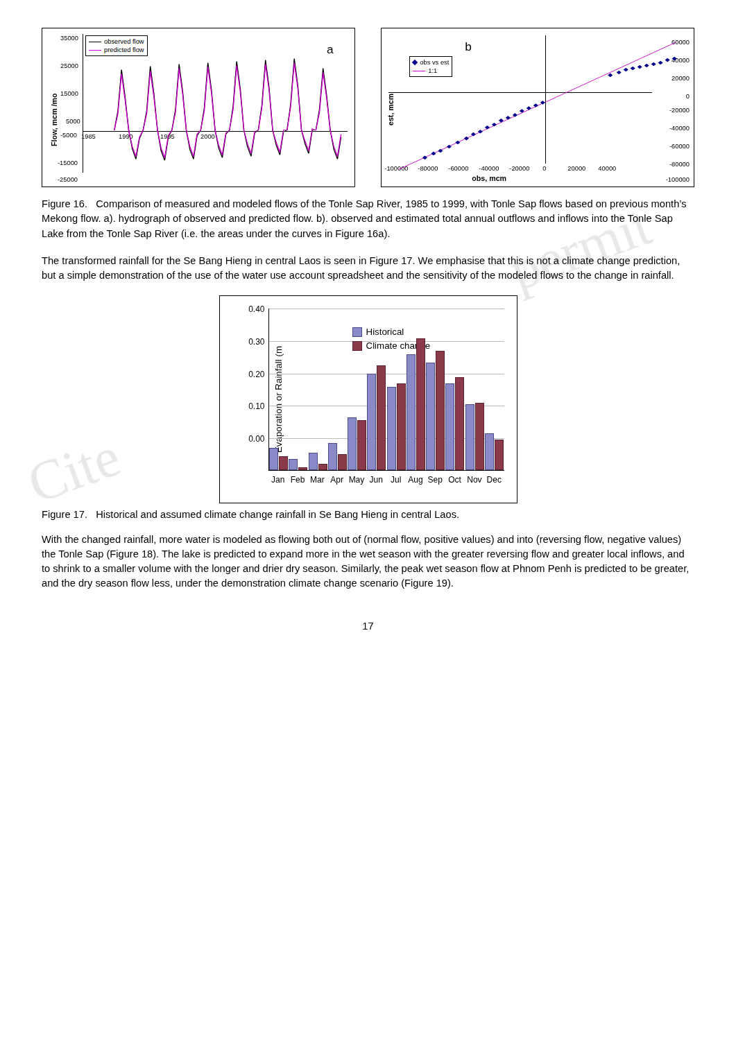permit
Cite
a
Flow, mcm /mo
35000
25000
15000
5000
-5000
-15000
-25000
observed flow
predicted flow
1985
1990
1995
2000
b
obs vs est
1:1
est, mcm
obs, mcm
60000
40000
20000
0
-20000
-40000
-60000
-80000
-100000
-100000
-80000
-60000
-40000
-20000
0
20000
40000
Figure 16. Comparison of measured and modeled flows of the Tonle Sap River, 1985 to 1999, with Tonle Sap flows based on previous month’s Mekong flow. a). hydrograph of observed and predicted flow. b). observed and estimated total annual outflows and inflows into the Tonle Sap Lake from the Tonle Sap River (i.e. the areas under the curves in Figure 16a).
The transformed rainfall for the Se Bang Hieng in central Laos is seen in Figure 17. We emphasise that this is not a climate change prediction, but a simple demonstration of the use of the water use account spreadsheet and the sensitivity of the modeled flows to the change in rainfall.
Evaporation or Rainfall (m
0.40
0.30
0.20
0.10
0.00
Historical
Climate change
Jan Feb Mar Apr May Jun Jul Aug Sep Oct Nov Dec
Figure 17. Historical and assumed climate change rainfall in Se Bang Hieng in central Laos.
With the changed rainfall, more water is modeled as flowing both out of (normal flow, positive values) and into (reversing flow, negative values) the Tonle Sap (Figure 18). The lake is predicted to expand more in the wet season with the greater reversing flow and greater local inflows, and to shrink to a smaller volume with the longer and drier dry season. Similarly, the peak wet season flow at Phnom Penh is predicted to be greater, and the dry season flow less, under the demonstration climate change scenario (Figure 19).
17